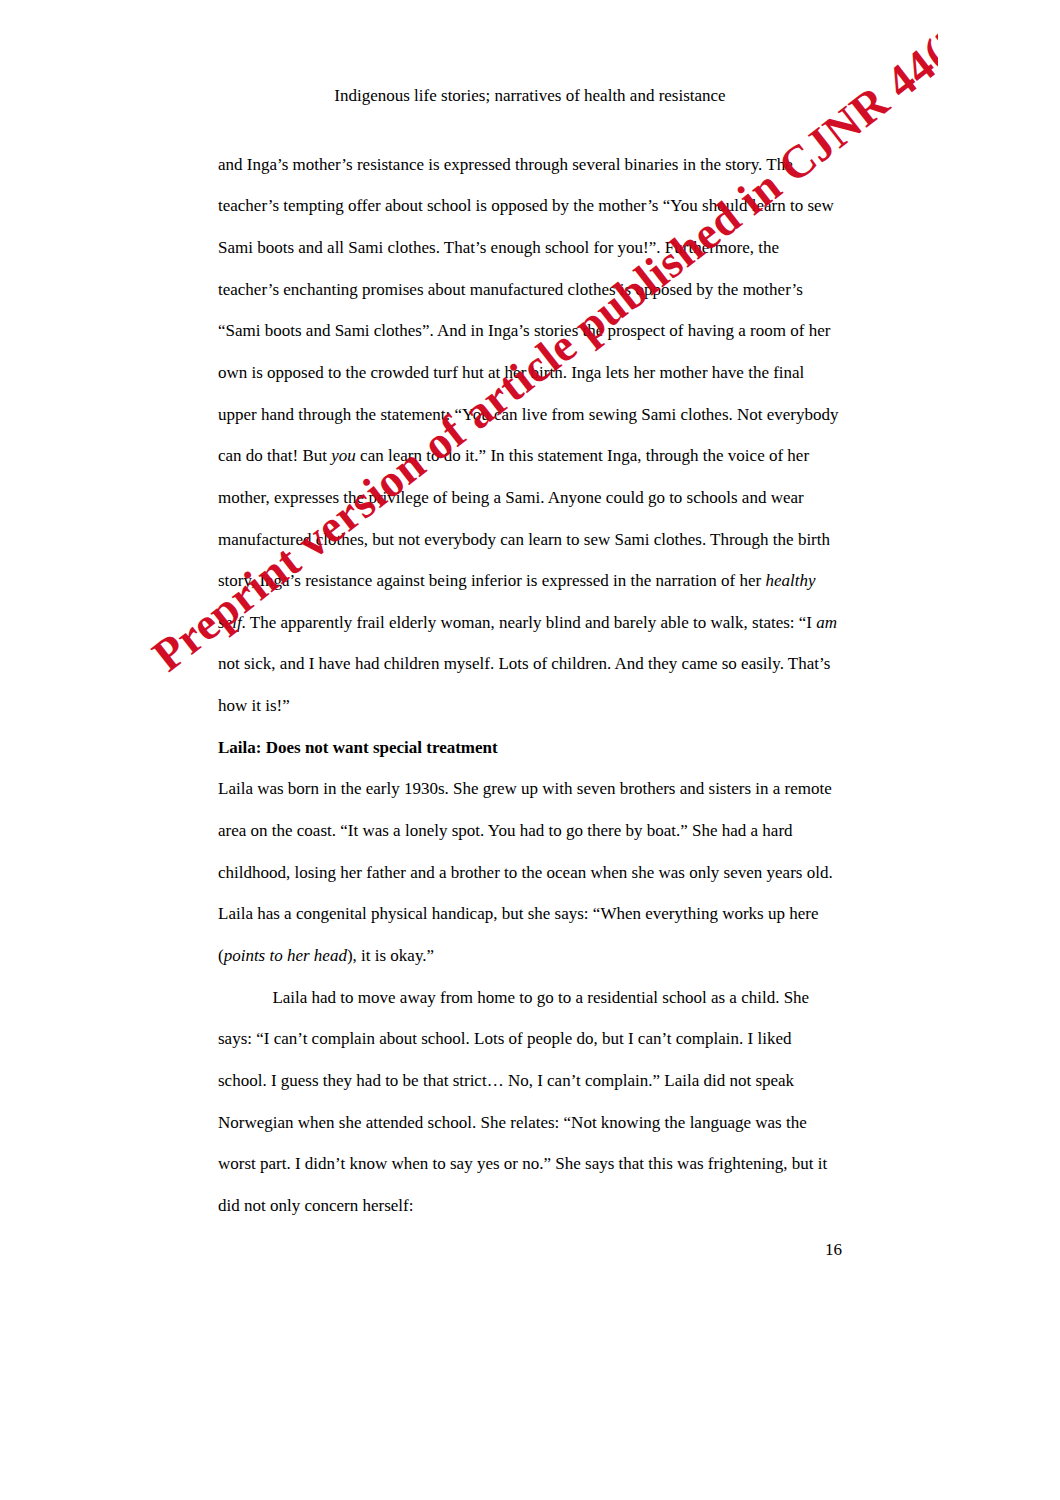Indigenous life stories; narratives of health and resistance
and Inga’s mother’s resistance is expressed through several binaries in the story. The teacher’s tempting offer about school is opposed by the mother’s “You should learn to sew Sami boots and all Sami clothes. That’s enough school for you!”. Furthermore, the teacher’s enchanting promises about manufactured clothes is opposed by the mother’s “Sami boots and Sami clothes”. And in Inga’s stories the prospect of having a room of her own is opposed to the crowded turf hut at her birth. Inga lets her mother have the final upper hand through the statement: “You can live from sewing Sami clothes. Not everybody can do that! But you can learn to do it.” In this statement Inga, through the voice of her mother, expresses the privilege of being a Sami. Anyone could go to schools and wear manufactured clothes, but not everybody can learn to sew Sami clothes. Through the birth story, Inga’s resistance against being inferior is expressed in the narration of her healthy self. The apparently frail elderly woman, nearly blind and barely able to walk, states: “I am not sick, and I have had children myself. Lots of children. And they came so easily. That’s how it is!”
Laila: Does not want special treatment
Laila was born in the early 1930s. She grew up with seven brothers and sisters in a remote area on the coast. “It was a lonely spot. You had to go there by boat.” She had a hard childhood, losing her father and a brother to the ocean when she was only seven years old. Laila has a congenital physical handicap, but she says: “When everything works up here (points to her head), it is okay.”
Laila had to move away from home to go to a residential school as a child. She says: “I can’t complain about school. Lots of people do, but I can’t complain. I liked school. I guess they had to be that strict… No, I can’t complain.” Laila did not speak Norwegian when she attended school. She relates: “Not knowing the language was the worst part. I didn’t know when to say yes or no.” She says that this was frightening, but it did not only concern herself:
Preprint version of article published in CJNR 44(2), 64-85
16